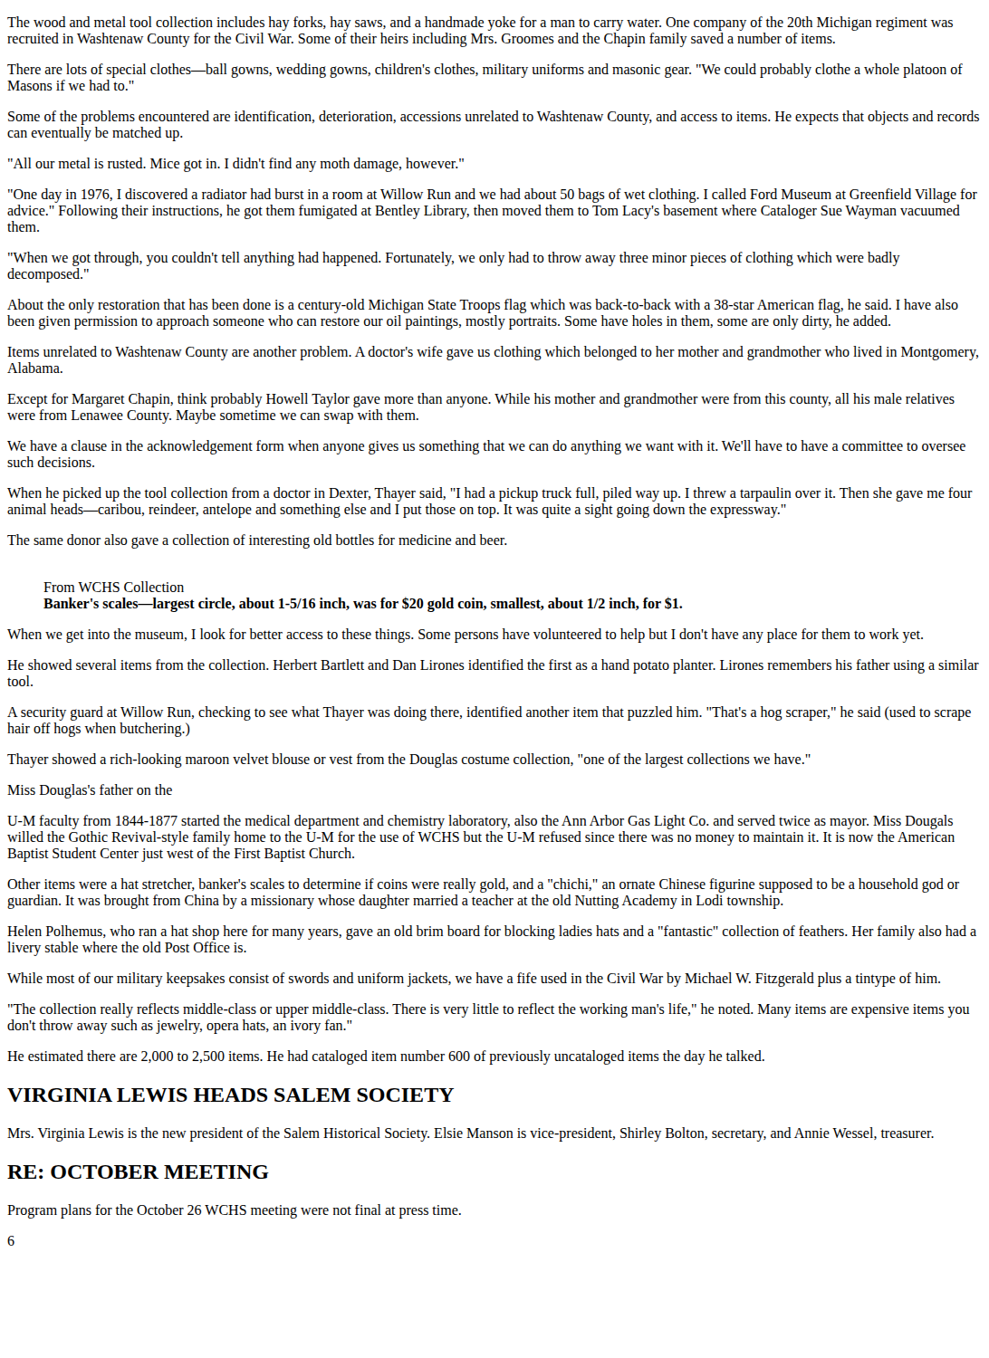The wood and metal tool collection includes hay forks, hay saws, and a handmade yoke for a man to carry water. One company of the 20th Michigan regiment was recruited in Washtenaw County for the Civil War. Some of their heirs including Mrs. Groomes and the Chapin family saved a number of items.
There are lots of special clothes—ball gowns, wedding gowns, children's clothes, military uniforms and masonic gear. "We could probably clothe a whole platoon of Masons if we had to."
Some of the problems encountered are identification, deterioration, accessions unrelated to Washtenaw County, and access to items. He expects that objects and records can eventually be matched up.
"All our metal is rusted. Mice got in. I didn't find any moth damage, however."
"One day in 1976, I discovered a radiator had burst in a room at Willow Run and we had about 50 bags of wet clothing. I called Ford Museum at Greenfield Village for advice." Following their instructions, he got them fumigated at Bentley Library, then moved them to Tom Lacy's basement where Cataloger Sue Wayman vacuumed them.
"When we got through, you couldn't tell anything had happened. Fortunately, we only had to throw away three minor pieces of clothing which were badly decomposed."
About the only restoration that has been done is a century-old Michigan State Troops flag which was back-to-back with a 38-star American flag, he said. I have also been given permission to approach someone who can restore our oil paintings, mostly portraits. Some have holes in them, some are only dirty, he added.
Items unrelated to Washtenaw County are another problem. A doctor's wife gave us clothing which belonged to her mother and grandmother who lived in Montgomery, Alabama.
Except for Margaret Chapin, think probably Howell Taylor gave more than anyone. While his mother and grandmother were from this county, all his male relatives were from Lenawee County. Maybe sometime we can swap with them.
We have a clause in the acknowledgement form when anyone gives us something that we can do anything we want with it. We'll have to have a committee to oversee such decisions.
When he picked up the tool collection from a doctor in Dexter, Thayer said, "I had a pickup truck full, piled way up. I threw a tarpaulin over it. Then she gave me four animal heads—caribou, reindeer, antelope and something else and I put those on top. It was quite a sight going down the expressway."
The same donor also gave a collection of interesting old bottles for medicine and beer.
From WCHS Collection
Banker's scales—largest circle, about 1-5/16 inch, was for $20 gold coin, smallest, about 1/2 inch, for $1.
When we get into the museum, I look for better access to these things. Some persons have volunteered to help but I don't have any place for them to work yet.
He showed several items from the collection. Herbert Bartlett and Dan Lirones identified the first as a hand potato planter. Lirones remembers his father using a similar tool.
A security guard at Willow Run, checking to see what Thayer was doing there, identified another item that puzzled him. "That's a hog scraper," he said (used to scrape hair off hogs when butchering.)
Thayer showed a rich-looking maroon velvet blouse or vest from the Douglas costume collection, "one of the largest collections we have."
Miss Douglas's father on the
U-M faculty from 1844-1877 started the medical department and chemistry laboratory, also the Ann Arbor Gas Light Co. and served twice as mayor. Miss Dougals willed the Gothic Revival-style family home to the U-M for the use of WCHS but the U-M refused since there was no money to maintain it. It is now the American Baptist Student Center just west of the First Baptist Church.
Other items were a hat stretcher, banker's scales to determine if coins were really gold, and a "chichi," an ornate Chinese figurine supposed to be a household god or guardian. It was brought from China by a missionary whose daughter married a teacher at the old Nutting Academy in Lodi township.
Helen Polhemus, who ran a hat shop here for many years, gave an old brim board for blocking ladies hats and a "fantastic" collection of feathers. Her family also had a livery stable where the old Post Office is.
While most of our military keepsakes consist of swords and uniform jackets, we have a fife used in the Civil War by Michael W. Fitzgerald plus a tintype of him.
"The collection really reflects middle-class or upper middle-class. There is very little to reflect the working man's life," he noted. Many items are expensive items you don't throw away such as jewelry, opera hats, an ivory fan."
He estimated there are 2,000 to 2,500 items. He had cataloged item number 600 of previously uncataloged items the day he talked.
VIRGINIA LEWIS HEADS SALEM SOCIETY
Mrs. Virginia Lewis is the new president of the Salem Historical Society. Elsie Manson is vice-president, Shirley Bolton, secretary, and Annie Wessel, treasurer.
RE: OCTOBER MEETING
Program plans for the October 26 WCHS meeting were not final at press time.
6